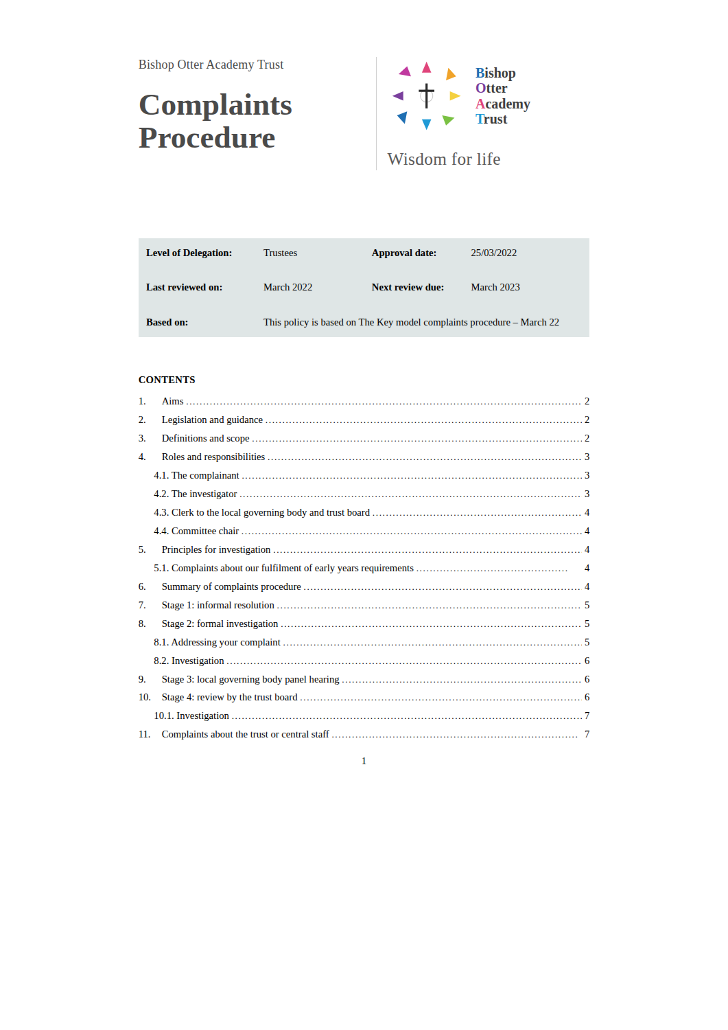Bishop Otter Academy Trust
Complaints
Procedure
Bishop
Otter
Academy
Trust
Wisdom for life
| Level of Delegation: | Trustees | Approval date: | 25/03/2022 |
| Last reviewed on: | March 2022 | Next review due: | March 2023 |
| Based on: | This policy is based on The Key model complaints procedure – March 22 |
CONTENTS
1. Aims .................................................................................................................................................. 2
2. Legislation and guidance .................................................................................................................. 2
3. Definitions and scope ..................................................................................................................... 2
4. Roles and responsibilities ................................................................................................................. 3
4.1. The complainant ....................................................................................................................... 3
4.2. The investigator ......................................................................................................................... 3
4.3. Clerk to the local governing body and trust board ................................................................. 4
4.4. Committee chair ......................................................................................................................... 4
5. Principles for investigation .............................................................................................................. 4
5.1. Complaints about our fulfilment of early years requirements ............................................. 4
6. Summary of complaints procedure ................................................................................................. 4
7. Stage 1: informal resolution ............................................................................................................. 5
8. Stage 2: formal investigation ........................................................................................................... 5
8.1. Addressing your complaint ......................................................................................................... 5
8.2. Investigation .............................................................................................................................. 6
9. Stage 3: local governing body panel hearing ....................................................................... 6
10. Stage 4: review by the trust board ................................................................................................. 6
10.1. Investigation ............................................................................................................................ 7
11. Complaints about the trust or central staff ......................................................................... 7
1